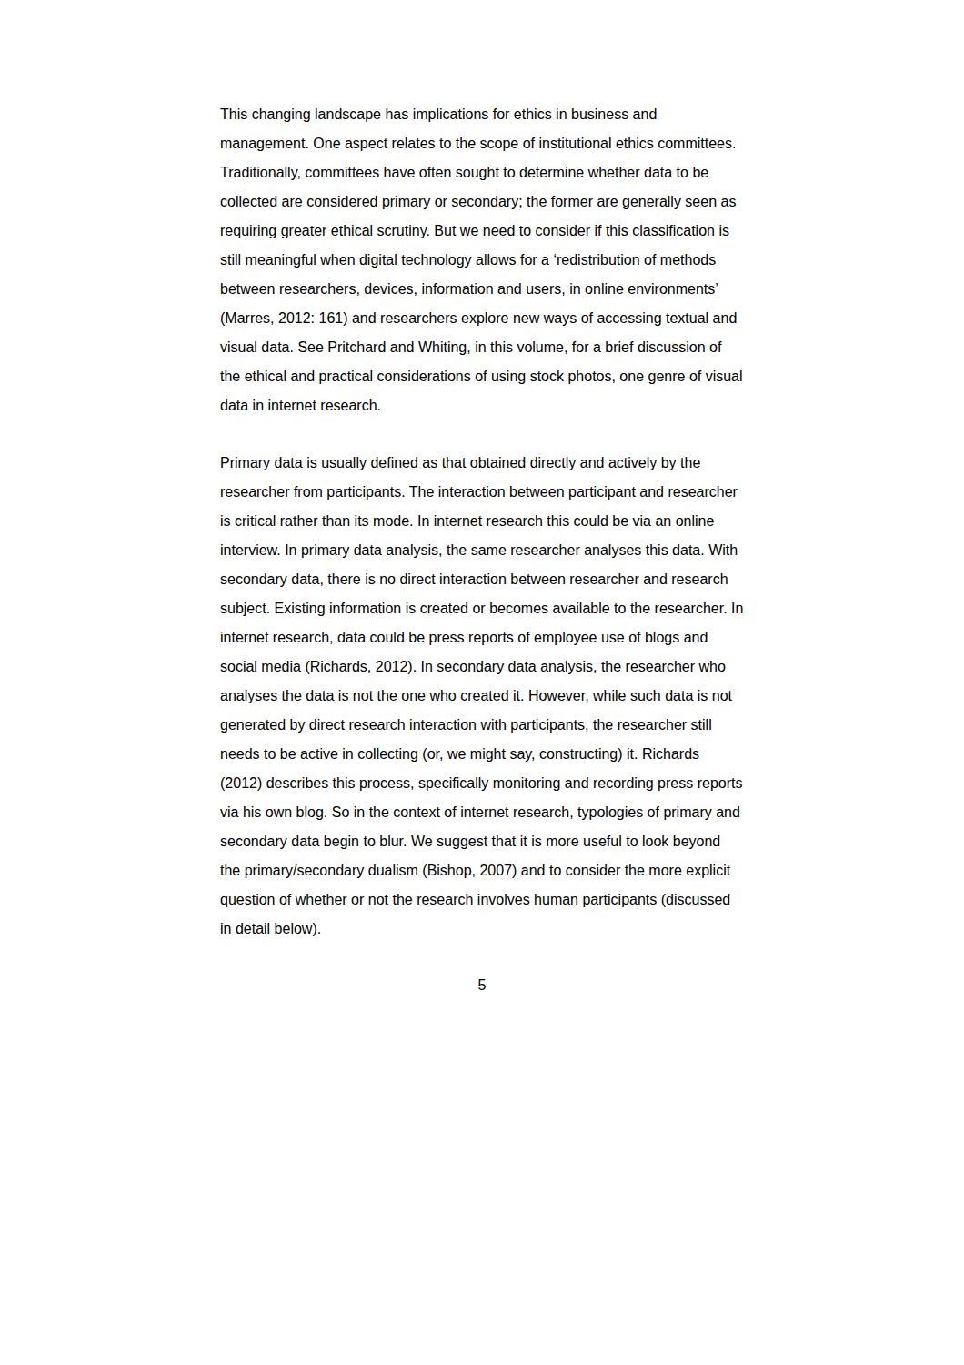This changing landscape has implications for ethics in business and management. One aspect relates to the scope of institutional ethics committees. Traditionally, committees have often sought to determine whether data to be collected are considered primary or secondary; the former are generally seen as requiring greater ethical scrutiny. But we need to consider if this classification is still meaningful when digital technology allows for a ‘redistribution of methods between researchers, devices, information and users, in online environments’ (Marres, 2012: 161) and researchers explore new ways of accessing textual and visual data. See Pritchard and Whiting, in this volume, for a brief discussion of the ethical and practical considerations of using stock photos, one genre of visual data in internet research.
Primary data is usually defined as that obtained directly and actively by the researcher from participants. The interaction between participant and researcher is critical rather than its mode. In internet research this could be via an online interview. In primary data analysis, the same researcher analyses this data. With secondary data, there is no direct interaction between researcher and research subject. Existing information is created or becomes available to the researcher. In internet research, data could be press reports of employee use of blogs and social media (Richards, 2012). In secondary data analysis, the researcher who analyses the data is not the one who created it. However, while such data is not generated by direct research interaction with participants, the researcher still needs to be active in collecting (or, we might say, constructing) it. Richards (2012) describes this process, specifically monitoring and recording press reports via his own blog. So in the context of internet research, typologies of primary and secondary data begin to blur. We suggest that it is more useful to look beyond the primary/secondary dualism (Bishop, 2007) and to consider the more explicit question of whether or not the research involves human participants (discussed in detail below).
5